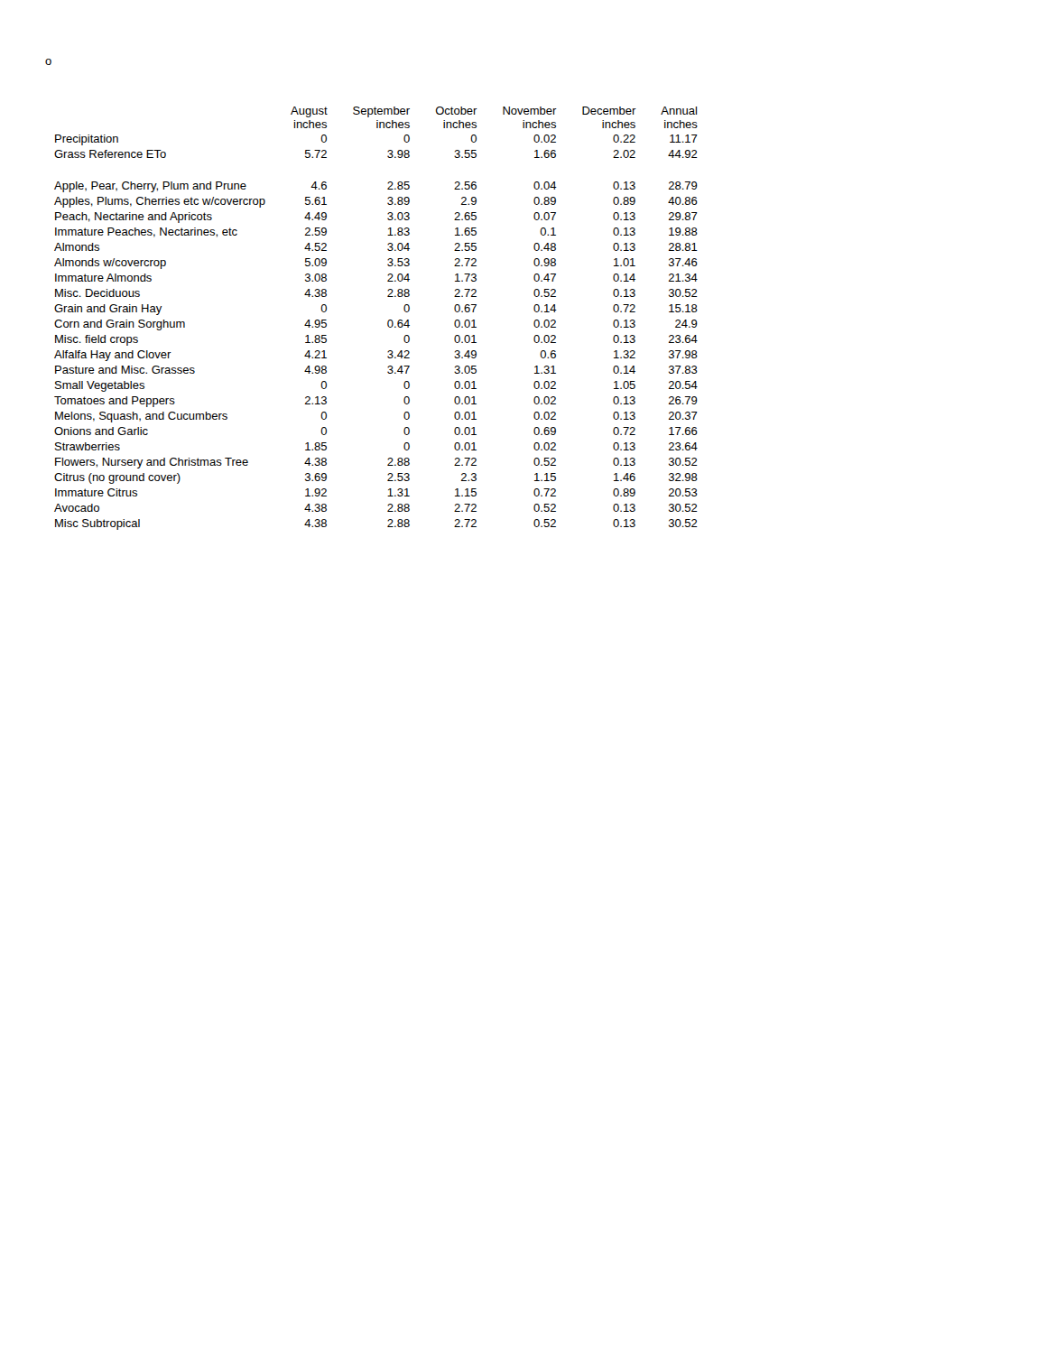o
| | August | September | October | November | December | Annual |
| --- | --- | --- | --- | --- | --- | --- |
| | inches | inches | inches | inches | inches | inches |
| Precipitation | 0 | 0 | 0 | 0.02 | 0.22 | 11.17 |
| Grass Reference ETo | 5.72 | 3.98 | 3.55 | 1.66 | 2.02 | 44.92 |
| Apple, Pear, Cherry, Plum and Prune | 4.6 | 2.85 | 2.56 | 0.04 | 0.13 | 28.79 |
| Apples, Plums, Cherries etc w/covercrop | 5.61 | 3.89 | 2.9 | 0.89 | 0.89 | 40.86 |
| Peach, Nectarine and Apricots | 4.49 | 3.03 | 2.65 | 0.07 | 0.13 | 29.87 |
| Immature Peaches, Nectarines, etc | 2.59 | 1.83 | 1.65 | 0.1 | 0.13 | 19.88 |
| Almonds | 4.52 | 3.04 | 2.55 | 0.48 | 0.13 | 28.81 |
| Almonds w/covercrop | 5.09 | 3.53 | 2.72 | 0.98 | 1.01 | 37.46 |
| Immature Almonds | 3.08 | 2.04 | 1.73 | 0.47 | 0.14 | 21.34 |
| Misc. Deciduous | 4.38 | 2.88 | 2.72 | 0.52 | 0.13 | 30.52 |
| Grain and Grain Hay | 0 | 0 | 0.67 | 0.14 | 0.72 | 15.18 |
| Corn and Grain Sorghum | 4.95 | 0.64 | 0.01 | 0.02 | 0.13 | 24.9 |
| Misc. field crops | 1.85 | 0 | 0.01 | 0.02 | 0.13 | 23.64 |
| Alfalfa Hay and Clover | 4.21 | 3.42 | 3.49 | 0.6 | 1.32 | 37.98 |
| Pasture and Misc. Grasses | 4.98 | 3.47 | 3.05 | 1.31 | 0.14 | 37.83 |
| Small Vegetables | 0 | 0 | 0.01 | 0.02 | 1.05 | 20.54 |
| Tomatoes and Peppers | 2.13 | 0 | 0.01 | 0.02 | 0.13 | 26.79 |
| Melons, Squash, and Cucumbers | 0 | 0 | 0.01 | 0.02 | 0.13 | 20.37 |
| Onions and Garlic | 0 | 0 | 0.01 | 0.69 | 0.72 | 17.66 |
| Strawberries | 1.85 | 0 | 0.01 | 0.02 | 0.13 | 23.64 |
| Flowers, Nursery and Christmas Tree | 4.38 | 2.88 | 2.72 | 0.52 | 0.13 | 30.52 |
| Citrus (no ground cover) | 3.69 | 2.53 | 2.3 | 1.15 | 1.46 | 32.98 |
| Immature Citrus | 1.92 | 1.31 | 1.15 | 0.72 | 0.89 | 20.53 |
| Avocado | 4.38 | 2.88 | 2.72 | 0.52 | 0.13 | 30.52 |
| Misc Subtropical | 4.38 | 2.88 | 2.72 | 0.52 | 0.13 | 30.52 |